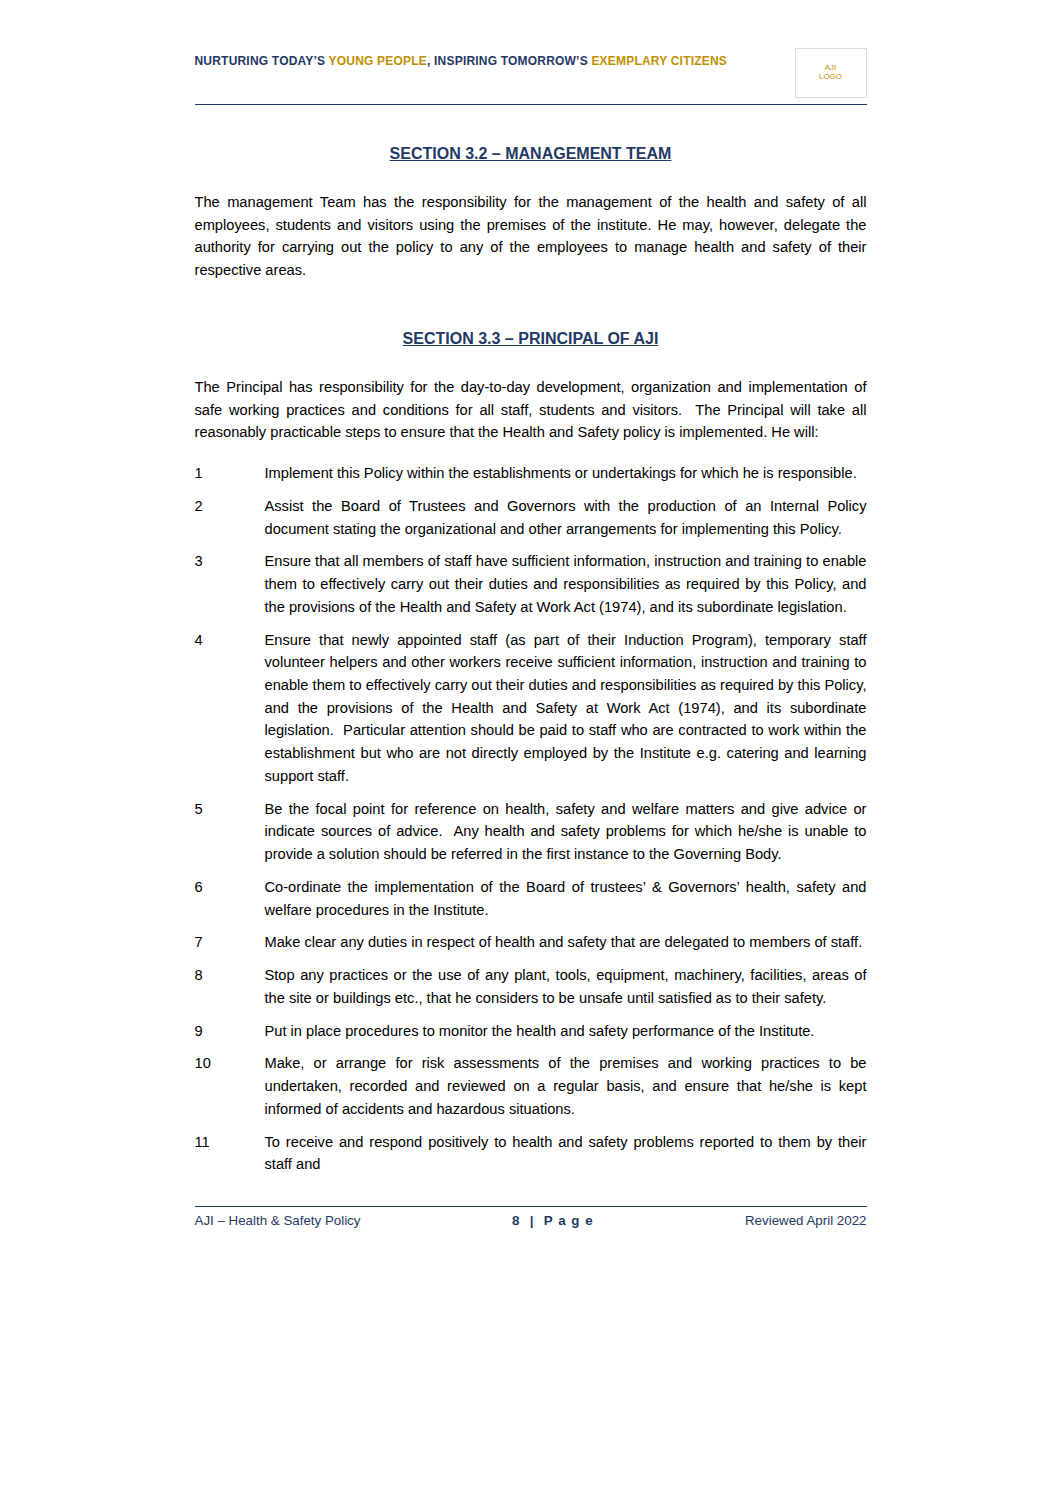NURTURING TODAY’S YOUNG PEOPLE, INSPIRING TOMORROW’S EXEMPLARY CITIZENS
AJI
LOGO
SECTION 3.2 – MANAGEMENT TEAM
The management Team has the responsibility for the management of the health and safety of all employees, students and visitors using the premises of the institute. He may, however, delegate the authority for carrying out the policy to any of the employees to manage health and safety of their respective areas.
SECTION 3.3 – PRINCIPAL OF AJI
The Principal has responsibility for the day-to-day development, organization and implementation of safe working practices and conditions for all staff, students and visitors. The Principal will take all reasonably practicable steps to ensure that the Health and Safety policy is implemented. He will:
Implement this Policy within the establishments or undertakings for which he is responsible.
Assist the Board of Trustees and Governors with the production of an Internal Policy document stating the organizational and other arrangements for implementing this Policy.
Ensure that all members of staff have sufficient information, instruction and training to enable them to effectively carry out their duties and responsibilities as required by this Policy, and the provisions of the Health and Safety at Work Act (1974), and its subordinate legislation.
Ensure that newly appointed staff (as part of their Induction Program), temporary staff volunteer helpers and other workers receive sufficient information, instruction and training to enable them to effectively carry out their duties and responsibilities as required by this Policy, and the provisions of the Health and Safety at Work Act (1974), and its subordinate legislation. Particular attention should be paid to staff who are contracted to work within the establishment but who are not directly employed by the Institute e.g. catering and learning support staff.
Be the focal point for reference on health, safety and welfare matters and give advice or indicate sources of advice. Any health and safety problems for which he/she is unable to provide a solution should be referred in the first instance to the Governing Body.
Co-ordinate the implementation of the Board of trustees’ & Governors’ health, safety and welfare procedures in the Institute.
Make clear any duties in respect of health and safety that are delegated to members of staff.
Stop any practices or the use of any plant, tools, equipment, machinery, facilities, areas of the site or buildings etc., that he considers to be unsafe until satisfied as to their safety.
Put in place procedures to monitor the health and safety performance of the Institute.
Make, or arrange for risk assessments of the premises and working practices to be undertaken, recorded and reviewed on a regular basis, and ensure that he/she is kept informed of accidents and hazardous situations.
To receive and respond positively to health and safety problems reported to them by their staff and
AJI – Health & Safety Policy
8 | P a g e
Reviewed April 2022